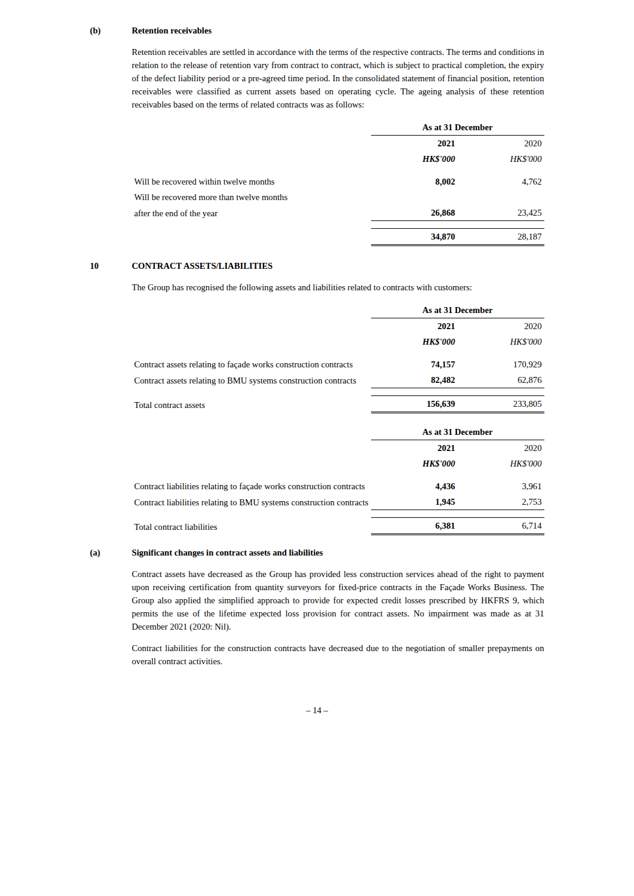(b)
Retention receivables
Retention receivables are settled in accordance with the terms of the respective contracts. The terms and conditions in relation to the release of retention vary from contract to contract, which is subject to practical completion, the expiry of the defect liability period or a pre-agreed time period. In the consolidated statement of financial position, retention receivables were classified as current assets based on operating cycle. The ageing analysis of these retention receivables based on the terms of related contracts was as follows:
| | As at 31 December |
| | 2021 | 2020 |
| | HK$'000 | HK$'000 |
| Will be recovered within twelve months | 8,002 | 4,762 |
| Will be recovered more than twelve months | | |
| after the end of the year | 26,868 | 23,425 |
| | 34,870 | 28,187 |
10
CONTRACT ASSETS/LIABILITIES
The Group has recognised the following assets and liabilities related to contracts with customers:
| | As at 31 December |
| | 2021 | 2020 |
| | HK$'000 | HK$'000 |
| Contract assets relating to façade works construction contracts | 74,157 | 170,929 |
| Contract assets relating to BMU systems construction contracts | 82,482 | 62,876 |
| Total contract assets | 156,639 | 233,805 |
| | As at 31 December |
| | 2021 | 2020 |
| | HK$'000 | HK$'000 |
| Contract liabilities relating to façade works construction contracts | 4,436 | 3,961 |
| Contract liabilities relating to BMU systems construction contracts | 1,945 | 2,753 |
| Total contract liabilities | 6,381 | 6,714 |
(a)
Significant changes in contract assets and liabilities
Contract assets have decreased as the Group has provided less construction services ahead of the right to payment upon receiving certification from quantity surveyors for fixed-price contracts in the Façade Works Business. The Group also applied the simplified approach to provide for expected credit losses prescribed by HKFRS 9, which permits the use of the lifetime expected loss provision for contract assets. No impairment was made as at 31 December 2021 (2020: Nil).
Contract liabilities for the construction contracts have decreased due to the negotiation of smaller prepayments on overall contract activities.
– 14 –